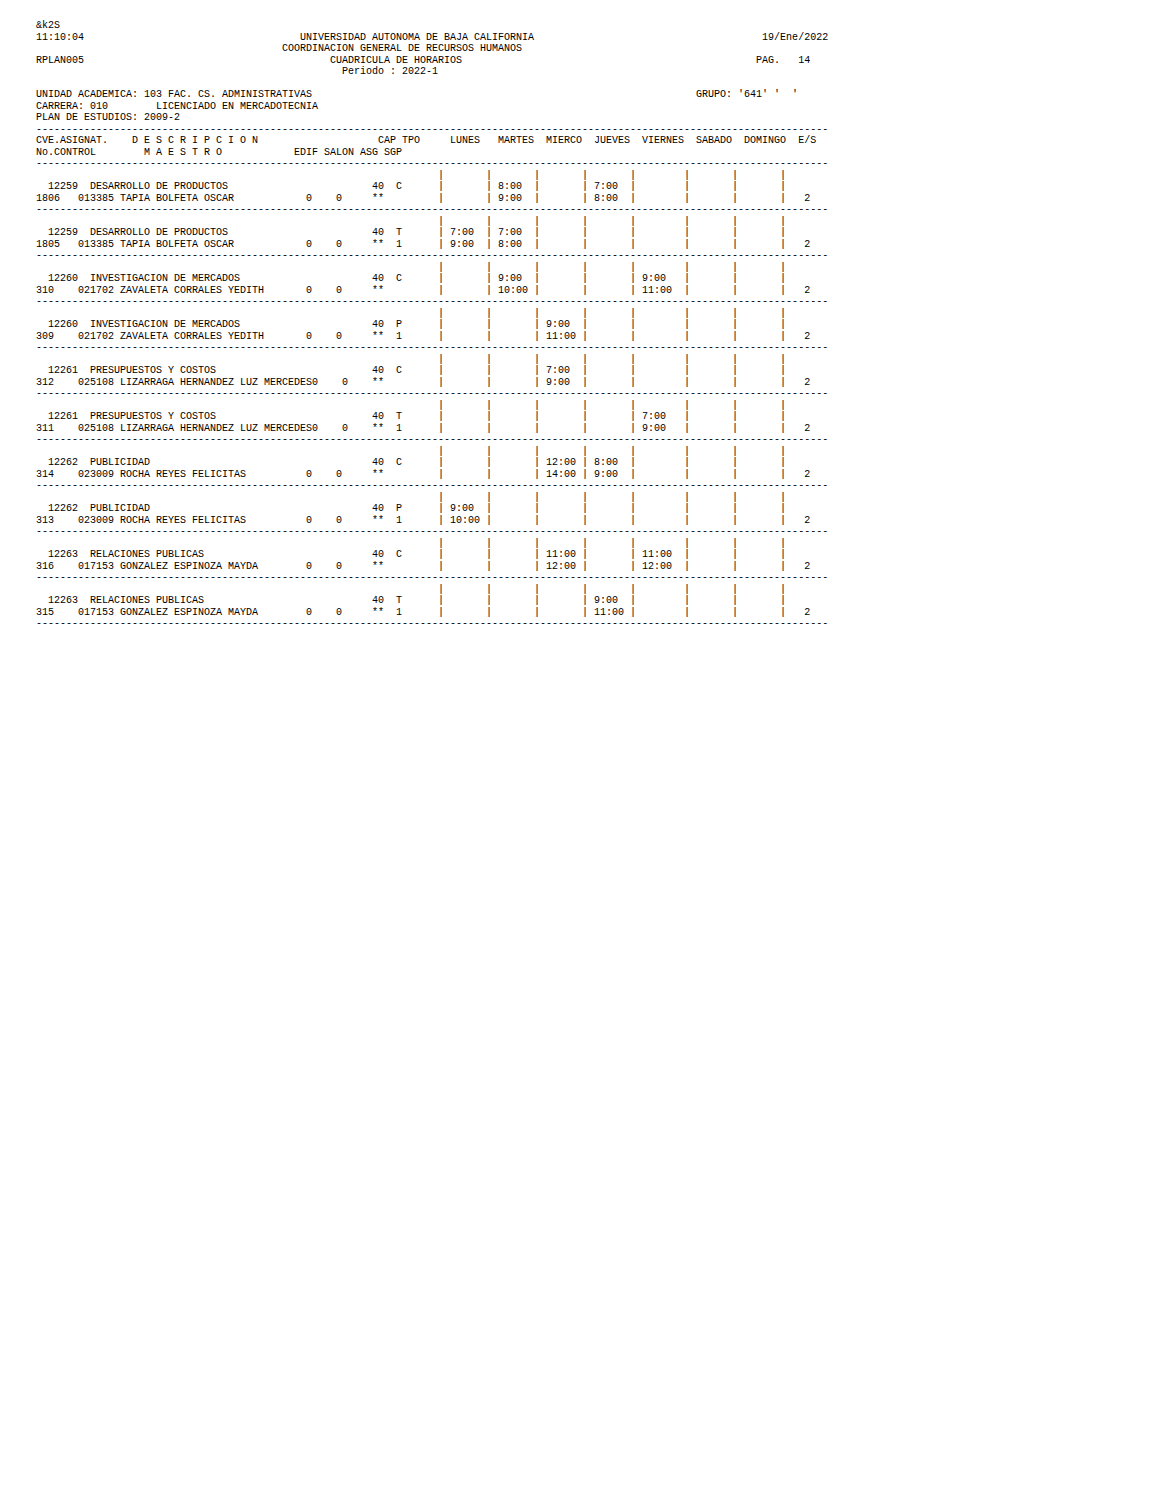&k2S
 11:10:04                                    UNIVERSIDAD AUTONOMA DE BAJA CALIFORNIA                                      19/Ene/2022
                                          COORDINACION GENERAL DE RECURSOS HUMANOS
 RPLAN005                                         CUADRICULA DE HORARIOS                                                 PAG.   14
                                                    Periodo : 2022-1

 UNIDAD ACADEMICA: 103 FAC. CS. ADMINISTRATIVAS                                                                GRUPO: '641' '  '
 CARRERA: 010        LICENCIADO EN MERCADOTECNIA
 PLAN DE ESTUDIOS: 2009-2
 ------------------------------------------------------------------------------------------------------------------------------------
 CVE.ASIGNAT.    D E S C R I P C I O N                    CAP TPO     LUNES   MARTES  MIERCO  JUEVES  VIERNES  SABADO  DOMINGO  E/S
 No.CONTROL        M A E S T R O            EDIF SALON ASG SGP
 ------------------------------------------------------------------------------------------------------------------------------------
                                                                    |       |       |       |       |        |       |       |
   12259  DESARROLLO DE PRODUCTOS                        40  C      |       | 8:00  |       | 7:00  |        |       |       |
 1806   013385 TAPIA BOLFETA OSCAR            0    0     **         |       | 9:00  |       | 8:00  |        |       |       |   2
 ------------------------------------------------------------------------------------------------------------------------------------
                                                                    |       |       |       |       |        |       |       |
   12259  DESARROLLO DE PRODUCTOS                        40  T      | 7:00  | 7:00  |       |       |        |       |       |
 1805   013385 TAPIA BOLFETA OSCAR            0    0     **  1      | 9:00  | 8:00  |       |       |        |       |       |   2
 ------------------------------------------------------------------------------------------------------------------------------------
                                                                    |       |       |       |       |        |       |       |
   12260  INVESTIGACION DE MERCADOS                      40  C      |       | 9:00  |       |       | 9:00   |       |       |
 310    021702 ZAVALETA CORRALES YEDITH       0    0     **         |       | 10:00 |       |       | 11:00  |       |       |   2
 ------------------------------------------------------------------------------------------------------------------------------------
                                                                    |       |       |       |       |        |       |       |
   12260  INVESTIGACION DE MERCADOS                      40  P      |       |       | 9:00  |       |        |       |       |
 309    021702 ZAVALETA CORRALES YEDITH       0    0     **  1      |       |       | 11:00 |       |        |       |       |   2
 ------------------------------------------------------------------------------------------------------------------------------------
                                                                    |       |       |       |       |        |       |       |
   12261  PRESUPUESTOS Y COSTOS                          40  C      |       |       | 7:00  |       |        |       |       |
 312    025108 LIZARRAGA HERNANDEZ LUZ MERCEDES0    0    **         |       |       | 9:00  |       |        |       |       |   2
 ------------------------------------------------------------------------------------------------------------------------------------
                                                                    |       |       |       |       |        |       |       |
   12261  PRESUPUESTOS Y COSTOS                          40  T      |       |       |       |       | 7:00   |       |       |
 311    025108 LIZARRAGA HERNANDEZ LUZ MERCEDES0    0    **  1      |       |       |       |       | 9:00   |       |       |   2
 ------------------------------------------------------------------------------------------------------------------------------------
                                                                    |       |       |       |       |        |       |       |
   12262  PUBLICIDAD                                     40  C      |       |       | 12:00 | 8:00  |        |       |       |
 314    023009 ROCHA REYES FELICITAS          0    0     **         |       |       | 14:00 | 9:00  |        |       |       |   2
 ------------------------------------------------------------------------------------------------------------------------------------
                                                                    |       |       |       |       |        |       |       |
   12262  PUBLICIDAD                                     40  P      | 9:00  |       |       |       |        |       |       |
 313    023009 ROCHA REYES FELICITAS          0    0     **  1      | 10:00 |       |       |       |        |       |       |   2
 ------------------------------------------------------------------------------------------------------------------------------------
                                                                    |       |       |       |       |        |       |       |
   12263  RELACIONES PUBLICAS                            40  C      |       |       | 11:00 |       | 11:00  |       |       |
 316    017153 GONZALEZ ESPINOZA MAYDA        0    0     **         |       |       | 12:00 |       | 12:00  |       |       |   2
 ------------------------------------------------------------------------------------------------------------------------------------
                                                                    |       |       |       |       |        |       |       |
   12263  RELACIONES PUBLICAS                            40  T      |       |       |       | 9:00  |        |       |       |
 315    017153 GONZALEZ ESPINOZA MAYDA        0    0     **  1      |       |       |       | 11:00 |        |       |       |   2
 ------------------------------------------------------------------------------------------------------------------------------------